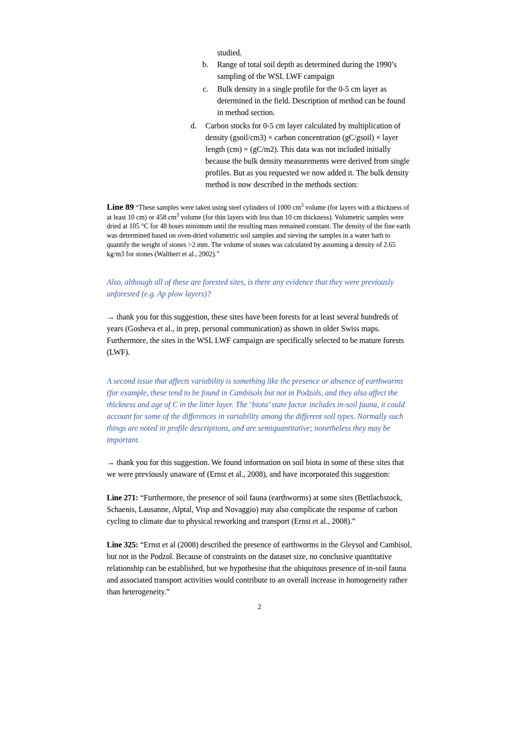studied.
Range of total soil depth as determined during the 1990’s sampling of the WSL LWF campaign
Bulk density in a single profile for the 0-5 cm layer as determined in the field. Description of method can be found in method section.
Carbon stocks for 0-5 cm layer calculated by multiplication of density (gsoil/cm3) × carbon concentration (gC/gsoil) × layer length (cm) = (gC/m2). This data was not included initially because the bulk density measurements were derived from single profiles. But as you requested we now added it. The bulk density method is now described in the methods section:
Line 89 “These samples were taken using steel cylinders of 1000 cm3 volume (for layers with a thickness of at least 10 cm) or 458 cm3 volume (for thin layers with less than 10 cm thickness). Volumetric samples were dried at 105 °C for 48 hours minimum until the resulting mass remained constant. The density of the fine earth was determined based on oven-dried volumetric soil samples and sieving the samples in a water bath to quantify the weight of stones >2 mm. The volume of stones was calculated by assuming a density of 2.65 kg/m3 for stones (Walthert et al., 2002).”
Also, although all of these are forested sites, is there any evidence that they were previously unforested (e.g. Ap plow layers)?
→ thank you for this suggestion, these sites have been forests for at least several hundreds of years (Gosheva et al., in prep, personal communication) as shown in older Swiss maps. Furthermore, the sites in the WSL LWF campaign are specifically selected to be mature forests (LWF).
A second issue that affects variability is something like the presence or absence of earthworms (for example, these tend to be found in Cambisols but not in Podzols, and they also affect the thickness and age of C in the litter layer. The ‘biota’ state factor includes in-soil fauna, it could account for some of the differences in variability among the different soil types. Normally such things are noted in profile descriptions, and are semiquantitative; nonetheless they may be important.
→ thank you for this suggestion. We found information on soil biota in some of these sites that we were previously unaware of (Ernst et al., 2008), and have incorporated this suggestion:
Line 271: “Furthermore, the presence of soil fauna (earthworms) at some sites (Bettlachstock, Schaenis, Lausanne, Alptal, Visp and Novaggio) may also complicate the response of carbon cycling to climate due to physical reworking and transport (Ernst et al., 2008).”
Line 325: “Ernst et al (2008) described the presence of earthworms in the Gleysol and Cambisol, but not in the Podzol. Because of constraints on the dataset size, no conclusive quantitative relationship can be established, but we hypothesise that the ubiquitous presence of in-soil fauna and associated transport activities would contribute to an overall increase in homogeneity rather than heterogeneity.”
2